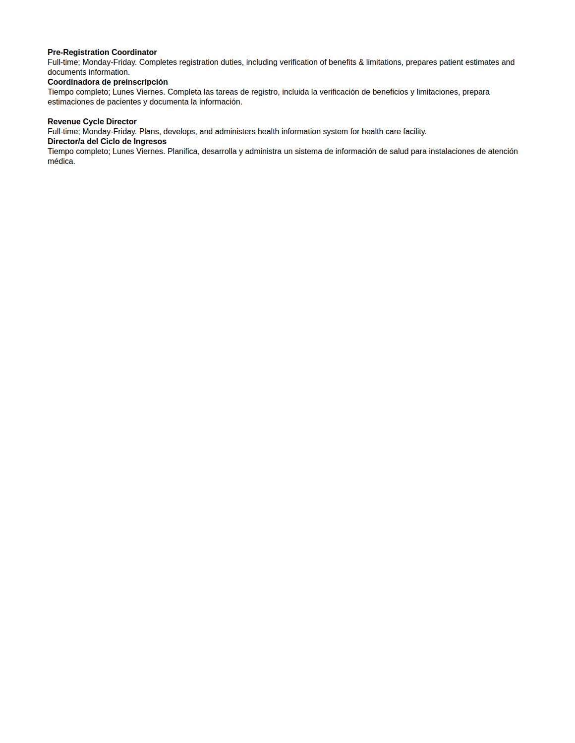Pre-Registration Coordinator
Full-time; Monday-Friday. Completes registration duties, including verification of benefits & limitations, prepares patient estimates and documents information.
Coordinadora de preinscripción
Tiempo completo; Lunes Viernes. Completa las tareas de registro, incluida la verificación de beneficios y limitaciones, prepara estimaciones de pacientes y documenta la información.
Revenue Cycle Director
Full-time; Monday-Friday. Plans, develops, and administers health information system for health care facility.
Director/a del Ciclo de Ingresos
Tiempo completo; Lunes Viernes. Planifica, desarrolla y administra un sistema de información de salud para instalaciones de atención médica.